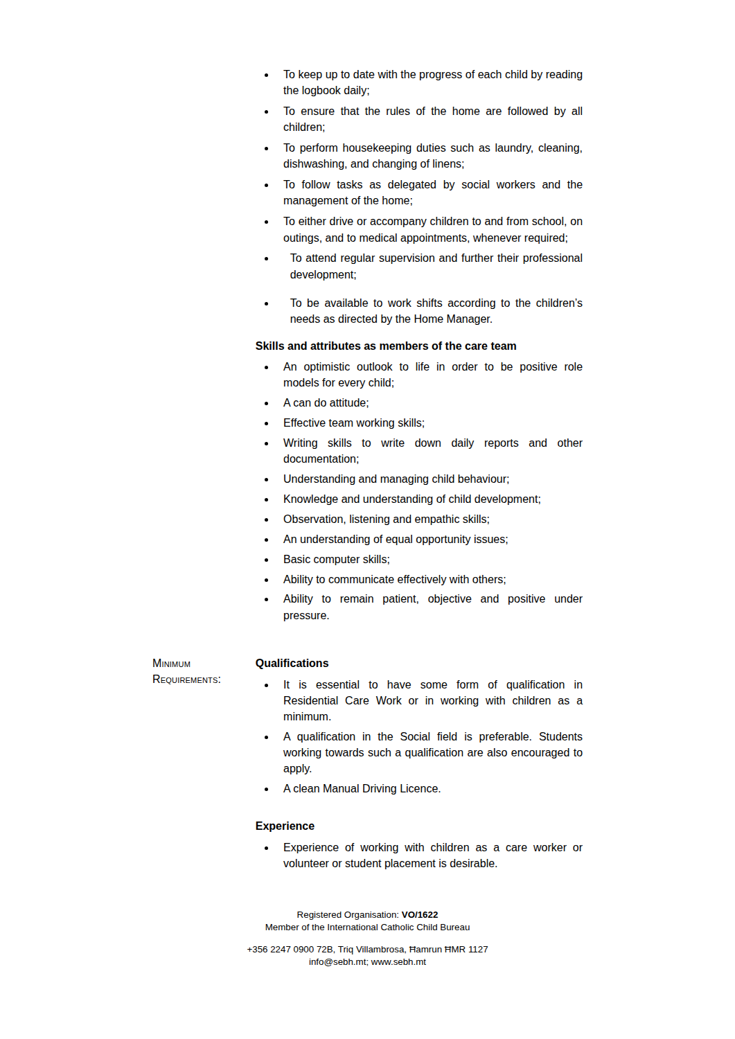To keep up to date with the progress of each child by reading the logbook daily;
To ensure that the rules of the home are followed by all children;
To perform housekeeping duties such as laundry, cleaning, dishwashing, and changing of linens;
To follow tasks as delegated by social workers and the management of the home;
To either drive or accompany children to and from school, on outings, and to medical appointments, whenever required;
To attend regular supervision and further their professional development;
To be available to work shifts according to the children’s needs as directed by the Home Manager.
Skills and attributes as members of the care team
An optimistic outlook to life in order to be positive role models for every child;
A can do attitude;
Effective team working skills;
Writing skills to write down daily reports and other documentation;
Understanding and managing child behaviour;
Knowledge and understanding of child development;
Observation, listening and empathic skills;
An understanding of equal opportunity issues;
Basic computer skills;
Ability to communicate effectively with others;
Ability to remain patient, objective and positive under pressure.
Minimum Requirements:
Qualifications
It is essential to have some form of qualification in Residential Care Work or in working with children as a minimum.
A qualification in the Social field is preferable. Students working towards such a qualification are also encouraged to apply.
A clean Manual Driving Licence.
Experience
Experience of working with children as a care worker or volunteer or student placement is desirable.
Registered Organisation: VO/1622
Member of the International Catholic Child Bureau
+356 2247 0900 72B, Triq Villambrosa, Ħamrun ĦMR 1127
info@sebh.mt; www.sebh.mt